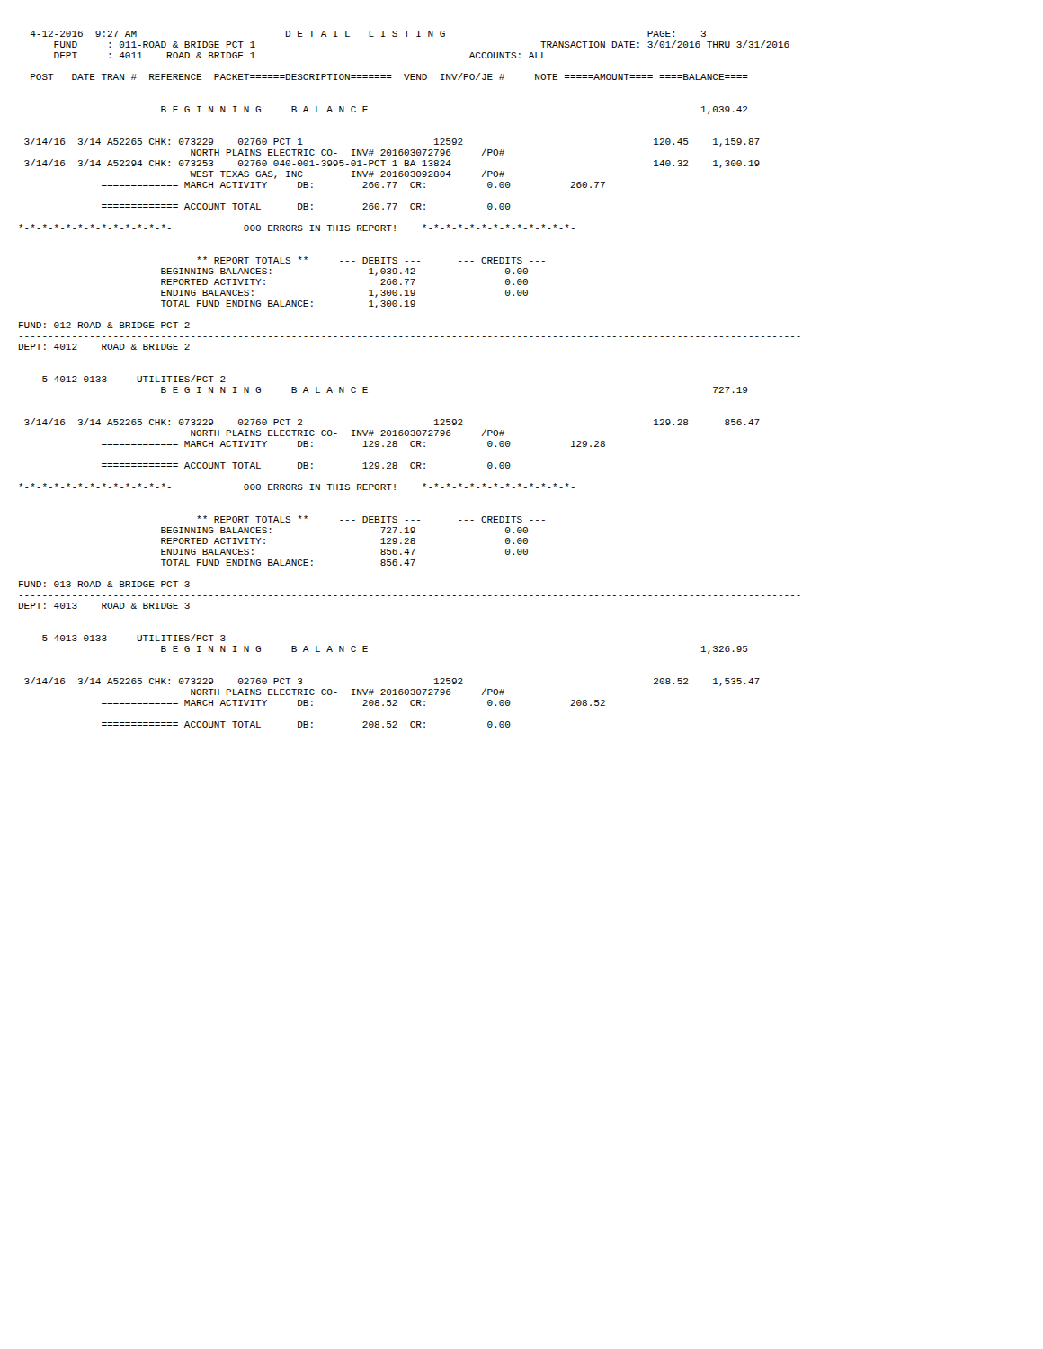4-12-2016 9:27 AM D E T A I L L I S T I N G PAGE: 3 FUND : 011-ROAD & BRIDGE PCT 1 TRANSACTION DATE: 3/01/2016 THRU 3/31/2016 DEPT : 4011 ROAD & BRIDGE 1 ACCOUNTS: ALL POST DATE TRAN # REFERENCE PACKET======DESCRIPTION======= VEND INV/PO/JE # NOTE =====AMOUNT==== ====BALANCE==== B E G I N N I N G B A L A N C E 1,039.42 3/14/16 3/14 A52265 CHK: 073229 02760 PCT 1 12592 120.45 1,159.87 NORTH PLAINS ELECTRIC CO- INV# 201603072796 /PO# 3/14/16 3/14 A52294 CHK: 073253 02760 040-001-3995-01-PCT 1 BA 13824 140.32 1,300.19 WEST TEXAS GAS, INC INV# 201603092804 /PO# ============= MARCH ACTIVITY DB: 260.77 CR: 0.00 260.77 ============= ACCOUNT TOTAL DB: 260.77 CR: 0.00 *-*-*-*-*-*-*-*-*-*-*-*-*- 000 ERRORS IN THIS REPORT! *-*-*-*-*-*-*-*-*-*-*-*-*- ** REPORT TOTALS ** --- DEBITS --- --- CREDITS --- BEGINNING BALANCES: 1,039.42 0.00 REPORTED ACTIVITY: 260.77 0.00 ENDING BALANCES: 1,300.19 0.00 TOTAL FUND ENDING BALANCE: 1,300.19 FUND: 012-ROAD & BRIDGE PCT 2 ------------------------------------------------------------------------------------------------------------------------------------ DEPT: 4012 ROAD & BRIDGE 2 5-4012-0133 UTILITIES/PCT 2 B E G I N N I N G B A L A N C E 727.19 3/14/16 3/14 A52265 CHK: 073229 02760 PCT 2 12592 129.28 856.47 NORTH PLAINS ELECTRIC CO- INV# 201603072796 /PO# ============= MARCH ACTIVITY DB: 129.28 CR: 0.00 129.28 ============= ACCOUNT TOTAL DB: 129.28 CR: 0.00 *-*-*-*-*-*-*-*-*-*-*-*-*- 000 ERRORS IN THIS REPORT! *-*-*-*-*-*-*-*-*-*-*-*-*- ** REPORT TOTALS ** --- DEBITS --- --- CREDITS --- BEGINNING BALANCES: 727.19 0.00 REPORTED ACTIVITY: 129.28 0.00 ENDING BALANCES: 856.47 0.00 TOTAL FUND ENDING BALANCE: 856.47 FUND: 013-ROAD & BRIDGE PCT 3 ------------------------------------------------------------------------------------------------------------------------------------ DEPT: 4013 ROAD & BRIDGE 3 5-4013-0133 UTILITIES/PCT 3 B E G I N N I N G B A L A N C E 1,326.95 3/14/16 3/14 A52265 CHK: 073229 02760 PCT 3 12592 208.52 1,535.47 NORTH PLAINS ELECTRIC CO- INV# 201603072796 /PO# ============= MARCH ACTIVITY DB: 208.52 CR: 0.00 208.52 ============= ACCOUNT TOTAL DB: 208.52 CR: 0.00